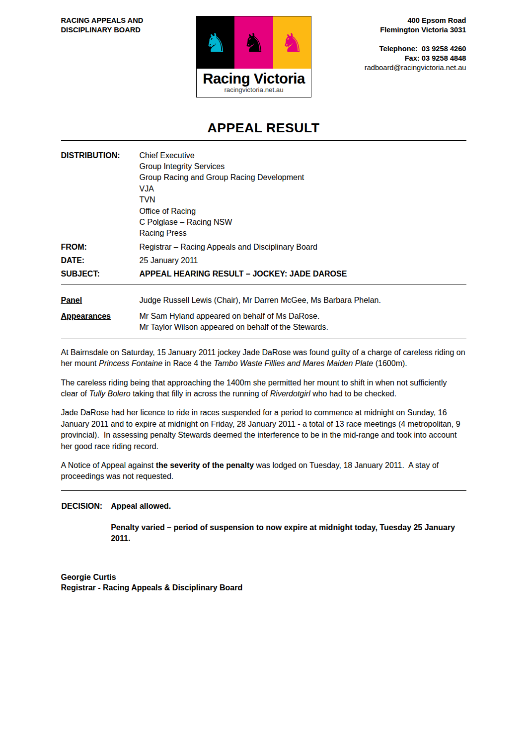RACING APPEALS AND
DISCIPLINARY BOARD
♞
♞
♞
Racing Victoria
racingvictoria.net.au
400 Epsom Road
Flemington Victoria 3031
Telephone: 03 9258 4260
Fax: 03 9258 4848
radboard@racingvictoria.net.au
APPEAL RESULT
| DISTRIBUTION: | Chief Executive Group Integrity Services Group Racing and Group Racing Development VJA TVN Office of Racing C Polglase – Racing NSW Racing Press |
| FROM: | Registrar – Racing Appeals and Disciplinary Board |
| DATE: | 25 January 2011 |
| SUBJECT: | APPEAL HEARING RESULT – JOCKEY: JADE DAROSE |
| Panel | Judge Russell Lewis (Chair), Mr Darren McGee, Ms Barbara Phelan. |
| Appearances | Mr Sam Hyland appeared on behalf of Ms DaRose. Mr Taylor Wilson appeared on behalf of the Stewards. |
At Bairnsdale on Saturday, 15 January 2011 jockey Jade DaRose was found guilty of a charge of careless riding on her mount Princess Fontaine in Race 4 the Tambo Waste Fillies and Mares Maiden Plate (1600m).
The careless riding being that approaching the 1400m she permitted her mount to shift in when not sufficiently clear of Tully Bolero taking that filly in across the running of Riverdotgirl who had to be checked.
Jade DaRose had her licence to ride in races suspended for a period to commence at midnight on Sunday, 16 January 2011 and to expire at midnight on Friday, 28 January 2011 - a total of 13 race meetings (4 metropolitan, 9 provincial). In assessing penalty Stewards deemed the interference to be in the mid-range and took into account her good race riding record.
A Notice of Appeal against the severity of the penalty was lodged on Tuesday, 18 January 2011. A stay of proceedings was not requested.
| DECISION: | Appeal allowed. |
| | Penalty varied – period of suspension to now expire at midnight today, Tuesday 25 January 2011. |
Georgie Curtis
Registrar - Racing Appeals & Disciplinary Board